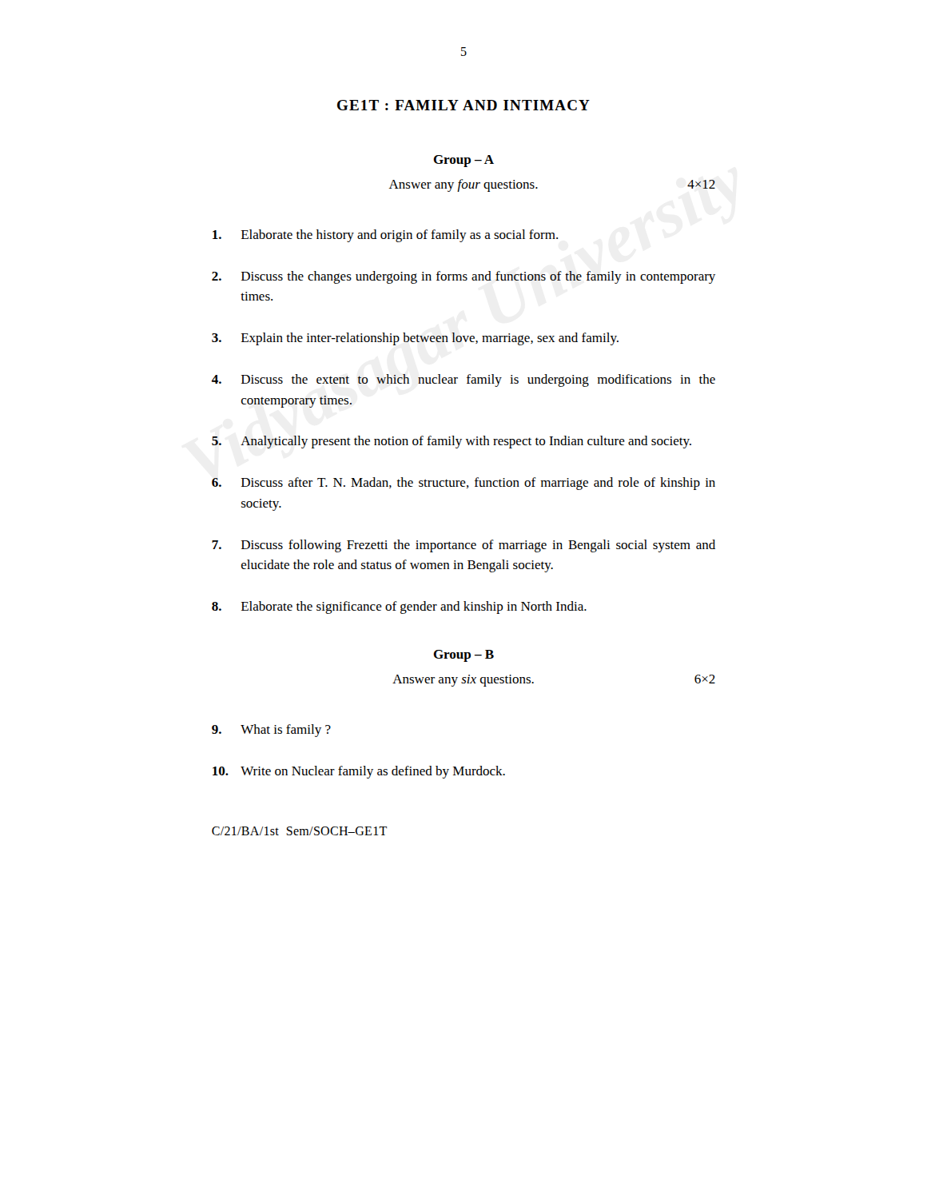Vidyasagar University
5
GE1T : FAMILY AND INTIMACY
Group – A
Answer any four questions.4×12
1. Elaborate the history and origin of family as a social form.
2. Discuss the changes undergoing in forms and functions of the family in contemporary times.
3. Explain the inter-relationship between love, marriage, sex and family.
4. Discuss the extent to which nuclear family is undergoing modifications in the contemporary times.
5. Analytically present the notion of family with respect to Indian culture and society.
6. Discuss after T. N. Madan, the structure, function of marriage and role of kinship in society.
7. Discuss following Frezetti the importance of marriage in Bengali social system and elucidate the role and status of women in Bengali society.
8. Elaborate the significance of gender and kinship in North India.
Group – B
Answer any six questions.6×2
9. What is family ?
10. Write on Nuclear family as defined by Murdock.
C/21/BA/1st Sem/SOCH–GE1T